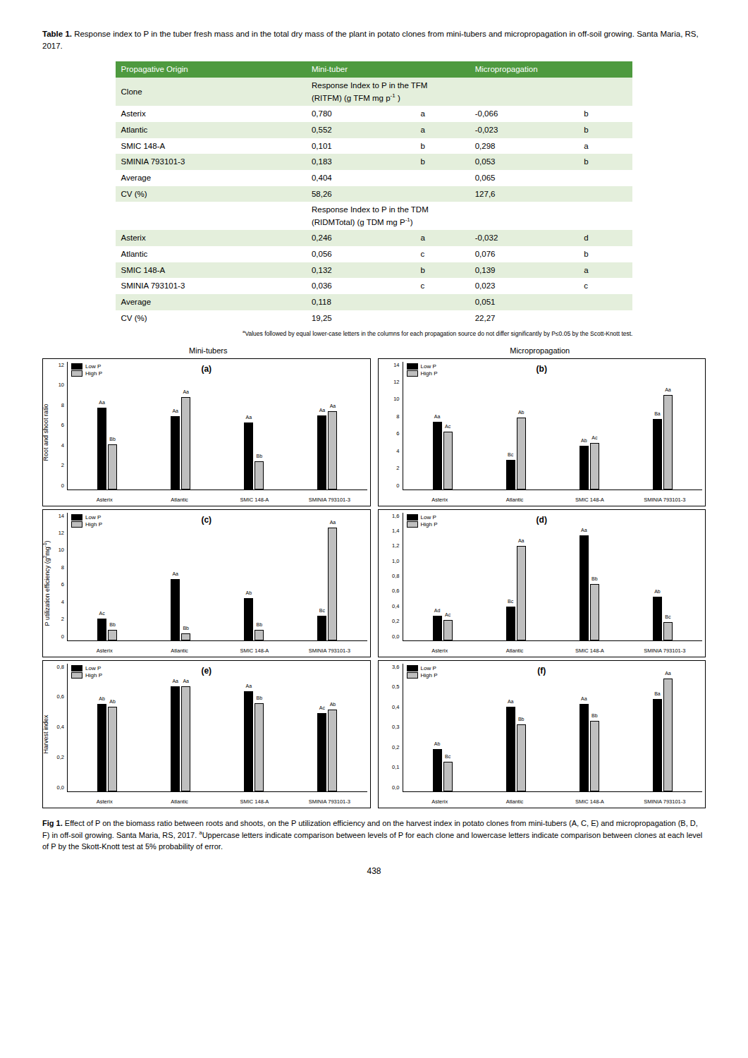Table 1. Response index to P in the tuber fresh mass and in the total dry mass of the plant in potato clones from mini-tubers and micropropagation in off-soil growing. Santa Maria, RS, 2017.
| Propagative Origin | Mini-tuber | Micropropagation |
| Clone | Response Index to P in the TFM (RITFM) (g TFM mg p -1 ) |
| Asterix | 0,780 | a | -0,066 | b |
| Atlantic | 0,552 | a | -0,023 | b |
| SMIC 148-A | 0,101 | b | 0,298 | a |
| SMINIA 793101-3 | 0,183 | b | 0,053 | b |
| Average | 0,404 | | 0,065 | |
| CV (%) | 58,26 | | 127,6 | |
| | Response Index to P in the TDM (RIDMTotal) (g TDM mg P -1 ) |
| Asterix | 0,246 | a | -0,032 | d |
| Atlantic | 0,056 | c | 0,076 | b |
| SMIC 148-A | 0,132 | b | 0,139 | a |
| SMINIA 793101-3 | 0,036 | c | 0,023 | c |
| Average | 0,118 | | 0,051 | |
| CV (%) | 19,25 | | 22,27 | |
aValues followed by equal lower-case letters in the columns for each propagation source do not differ significantly by P≤0.05 by the Scott-Knott test.
Mini-tubers Micropropagation
(a)
Low P
High P
Root and shoot ratio
121086420
Aa
Bb
Aa
Aa
Aa
Bb
Aa
Aa
Asterix Atlantic SMIC 148-A SMINIA 793101-3
(b)
Low P
High P
14121086420
Aa
Ac
Bc
Ab
Ab
Ac
Ba
Aa
Asterix Atlantic SMIC 148-A SMINIA 793101-3
(c)
Low P
High P
P utilization efficiency (g2mg-1)
14121086420
Ac
Bb
Aa
Bb
Ab
Bb
Bc
Aa
Asterix Atlantic SMIC 148-A SMINIA 793101-3
(d)
Low P
High P
1,61,41,21,00,80,60,40,20,0
Ad
Ac
Bc
Aa
Aa
Bb
Ab
Bc
Asterix Atlantic SMIC 148-A SMINIA 793101-3
(e)
Low P
High P
Harvest index
0,80,60,40,20,0
Ab
Ab
Aa
Aa
Aa
Bb
Ac
Ab
Asterix Atlantic SMIC 148-A SMINIA 793101-3
(f)
Low P
High P
3,60,50,40,30,20,10,0
Ab
Bc
Aa
Bb
Aa
Bb
Ba
Aa
Asterix Atlantic SMIC 148-A SMINIA 793101-3
Fig 1. Effect of P on the biomass ratio between roots and shoots, on the P utilization efficiency and on the harvest index in potato clones from mini-tubers (A, C, E) and micropropagation (B, D, F) in off-soil growing. Santa Maria, RS, 2017. aUppercase letters indicate comparison between levels of P for each clone and lowercase letters indicate comparison between clones at each level of P by the Skott-Knott test at 5% probability of error.
438